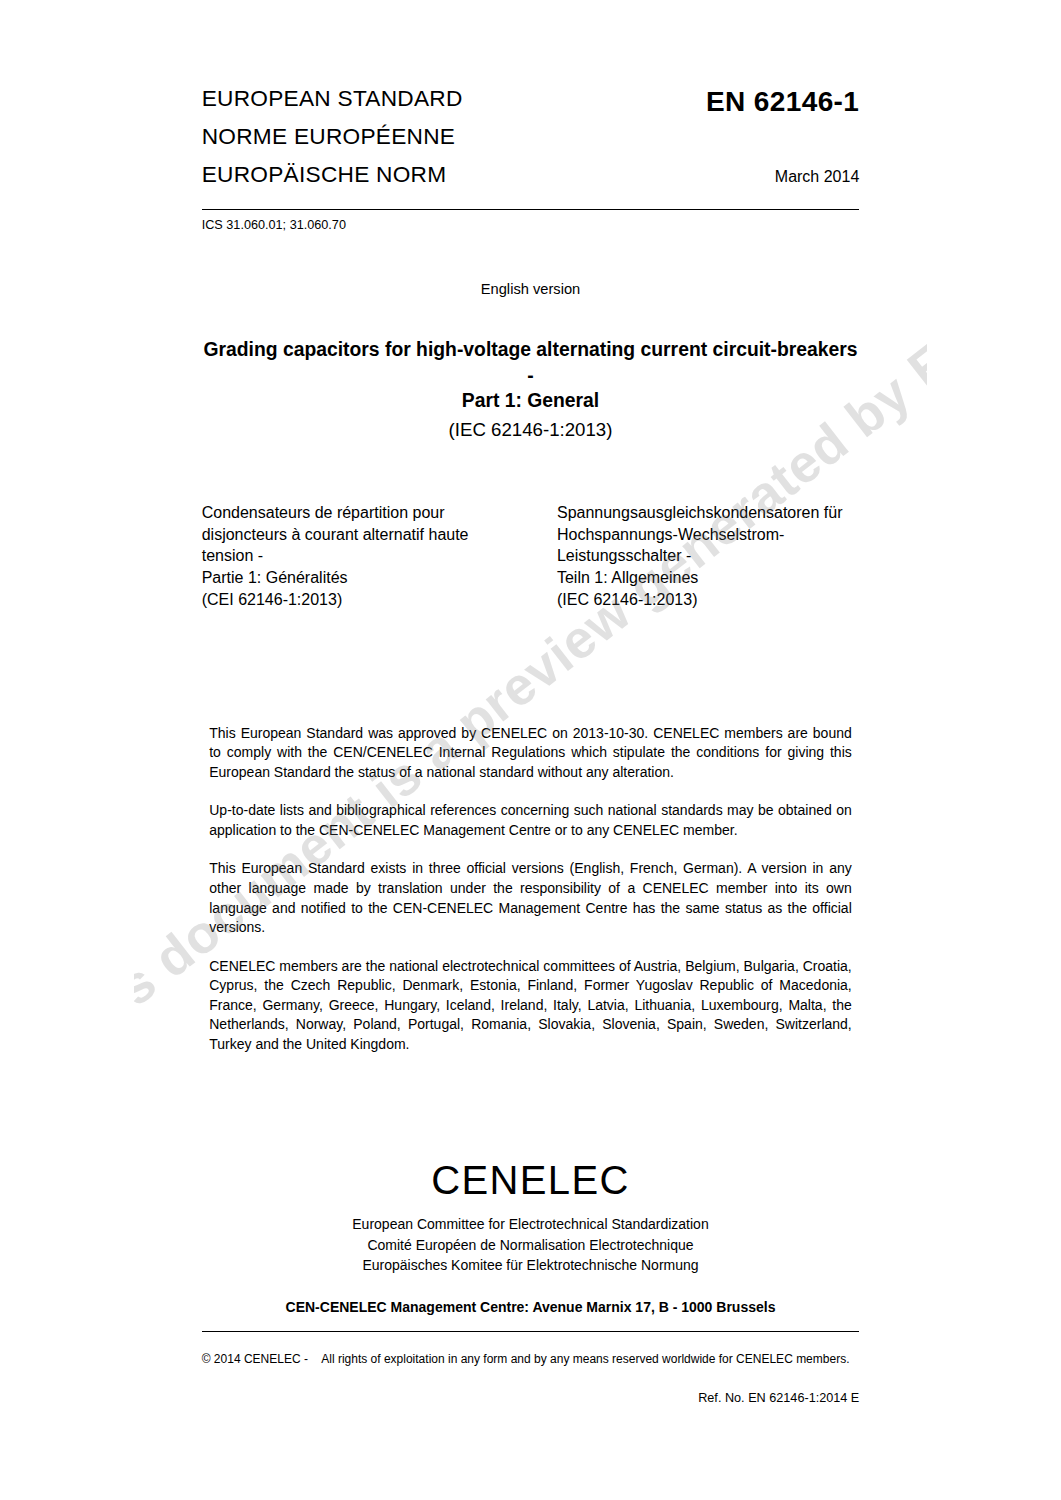This document is a preview generated by EVS
EUROPEAN STANDARD
NORME EUROPÉENNE
EUROPÄISCHE NORM
EN 62146-1
March 2014
ICS 31.060.01; 31.060.70
English version
Grading capacitors for high-voltage alternating current circuit-breakers -
Part 1: General
(IEC 62146-1:2013)
Condensateurs de répartition pour
disjoncteurs à courant alternatif haute
tension -
Partie 1: Généralités
(CEI 62146-1:2013)
Spannungsausgleichskondensatoren für
Hochspannungs-Wechselstrom-
Leistungsschalter -
Teiln 1: Allgemeines
(IEC 62146-1:2013)
This European Standard was approved by CENELEC on 2013-10-30. CENELEC members are bound to comply with the CEN/CENELEC Internal Regulations which stipulate the conditions for giving this European Standard the status of a national standard without any alteration.
Up-to-date lists and bibliographical references concerning such national standards may be obtained on application to the CEN-CENELEC Management Centre or to any CENELEC member.
This European Standard exists in three official versions (English, French, German). A version in any other language made by translation under the responsibility of a CENELEC member into its own language and notified to the CEN-CENELEC Management Centre has the same status as the official versions.
CENELEC members are the national electrotechnical committees of Austria, Belgium, Bulgaria, Croatia, Cyprus, the Czech Republic, Denmark, Estonia, Finland, Former Yugoslav Republic of Macedonia, France, Germany, Greece, Hungary, Iceland, Ireland, Italy, Latvia, Lithuania, Luxembourg, Malta, the Netherlands, Norway, Poland, Portugal, Romania, Slovakia, Slovenia, Spain, Sweden, Switzerland, Turkey and the United Kingdom.
CENELEC
European Committee for Electrotechnical Standardization
Comité Européen de Normalisation Electrotechnique
Europäisches Komitee für Elektrotechnische Normung
CEN-CENELEC Management Centre: Avenue Marnix 17, B - 1000 Brussels
© 2014 CENELEC - All rights of exploitation in any form and by any means reserved worldwide for CENELEC members.
Ref. No. EN 62146-1:2014 E